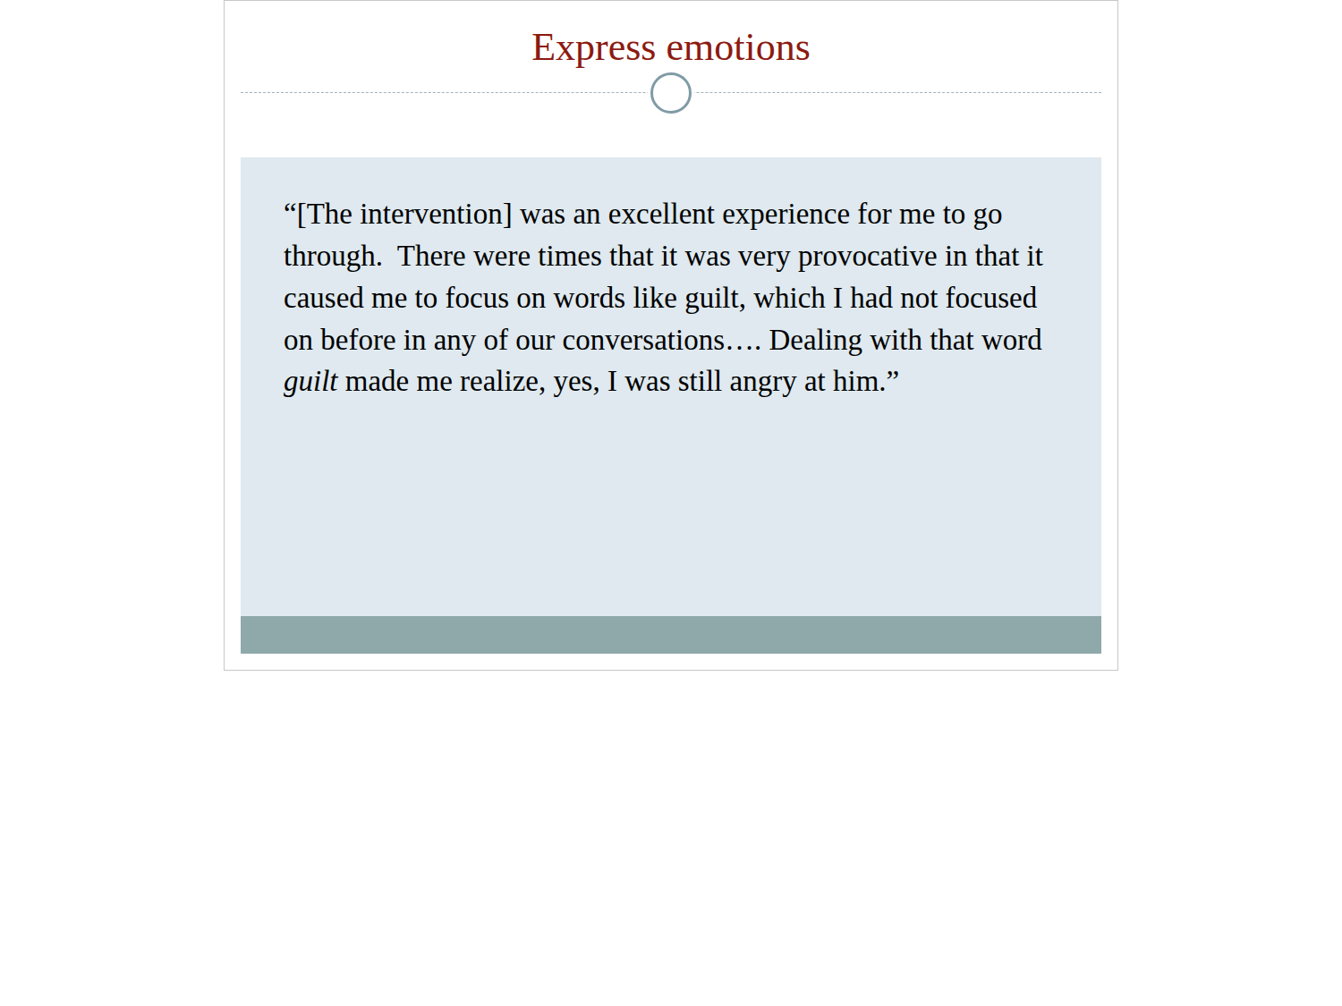Express emotions
“[The intervention] was an excellent experience for me to go through. There were times that it was very provocative in that it caused me to focus on words like guilt, which I had not focused on before in any of our conversations…. Dealing with that word guilt made me realize, yes, I was still angry at him.”